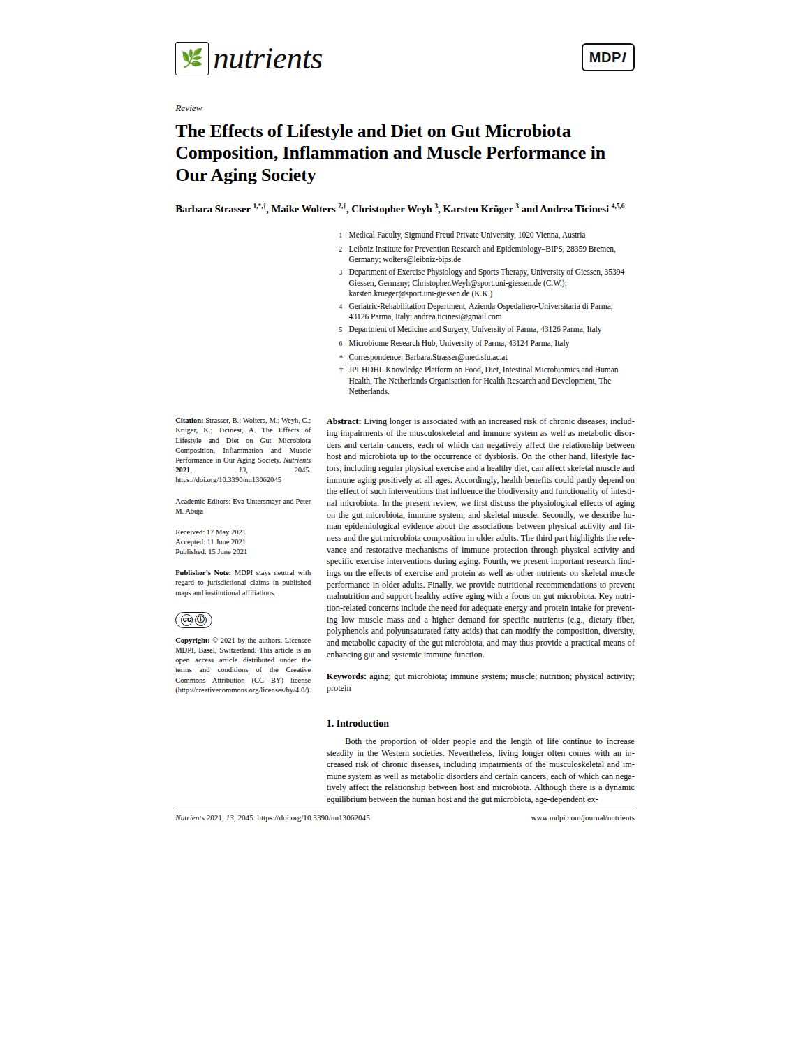🌿
nutrients
MDPI
Review
The Effects of Lifestyle and Diet on Gut Microbiota Composition, Inflammation and Muscle Performance in Our Aging Society
Barbara Strasser 1,*,†, Maike Wolters 2,†, Christopher Weyh 3, Karsten Krüger 3 and Andrea Ticinesi 4,5,6
1
Medical Faculty, Sigmund Freud Private University, 1020 Vienna, Austria
2
Leibniz Institute for Prevention Research and Epidemiology–BIPS, 28359 Bremen, Germany; wolters@leibniz-bips.de
3
Department of Exercise Physiology and Sports Therapy, University of Giessen, 35394 Giessen, Germany; Christopher.Weyh@sport.uni-giessen.de (C.W.); karsten.krueger@sport.uni-giessen.de (K.K.)
4
Geriatric-Rehabilitation Department, Azienda Ospedaliero-Universitaria di Parma, 43126 Parma, Italy; andrea.ticinesi@gmail.com
5
Department of Medicine and Surgery, University of Parma, 43126 Parma, Italy
6
Microbiome Research Hub, University of Parma, 43124 Parma, Italy
*
Correspondence: Barbara.Strasser@med.sfu.ac.at
†
JPI-HDHL Knowledge Platform on Food, Diet, Intestinal Microbiomics and Human Health, The Netherlands Organisation for Health Research and Development, The Netherlands.
Citation: Strasser, B.; Wolters, M.; Weyh, C.; Krüger, K.; Ticinesi, A. The Effects of Lifestyle and Diet on Gut Microbiota Composition, Inflammation and Muscle Performance in Our Aging Society. Nutrients 2021, 13, 2045. https://doi.org/10.3390/nu13062045
Academic Editors: Eva Untersmayr and Peter M. Abuja
Received: 17 May 2021
Accepted: 11 June 2021
Published: 15 June 2021
Publisher’s Note: MDPI stays neutral with regard to jurisdictional claims in published maps and institutional affiliations.
cc ⓘ
Copyright: © 2021 by the authors. Licensee MDPI, Basel, Switzerland. This article is an open access article distributed under the terms and conditions of the Creative Commons Attribution (CC BY) license (http://creativecommons.org/licenses/by/4.0/).
Abstract: Living longer is associated with an increased risk of chronic diseases, including impairments of the musculoskeletal and immune system as well as metabolic disorders and certain cancers, each of which can negatively affect the relationship between host and microbiota up to the occurrence of dysbiosis. On the other hand, lifestyle factors, including regular physical exercise and a healthy diet, can affect skeletal muscle and immune aging positively at all ages. Accordingly, health benefits could partly depend on the effect of such interventions that influence the biodiversity and functionality of intestinal microbiota. In the present review, we first discuss the physiological effects of aging on the gut microbiota, immune system, and skeletal muscle. Secondly, we describe human epidemiological evidence about the associations between physical activity and fitness and the gut microbiota composition in older adults. The third part highlights the relevance and restorative mechanisms of immune protection through physical activity and specific exercise interventions during aging. Fourth, we present important research findings on the effects of exercise and protein as well as other nutrients on skeletal muscle performance in older adults. Finally, we provide nutritional recommendations to prevent malnutrition and support healthy active aging with a focus on gut microbiota. Key nutrition-related concerns include the need for adequate energy and protein intake for preventing low muscle mass and a higher demand for specific nutrients (e.g., dietary fiber, polyphenols and polyunsaturated fatty acids) that can modify the composition, diversity, and metabolic capacity of the gut microbiota, and may thus provide a practical means of enhancing gut and systemic immune function.
Keywords: aging; gut microbiota; immune system; muscle; nutrition; physical activity; protein
1. Introduction
Both the proportion of older people and the length of life continue to increase steadily in the Western societies. Nevertheless, living longer often comes with an increased risk of chronic diseases, including impairments of the musculoskeletal and immune system as well as metabolic disorders and certain cancers, each of which can negatively affect the relationship between host and microbiota. Although there is a dynamic equilibrium between the human host and the gut microbiota, age-dependent ex-
Nutrients 2021, 13, 2045. https://doi.org/10.3390/nu13062045
www.mdpi.com/journal/nutrients